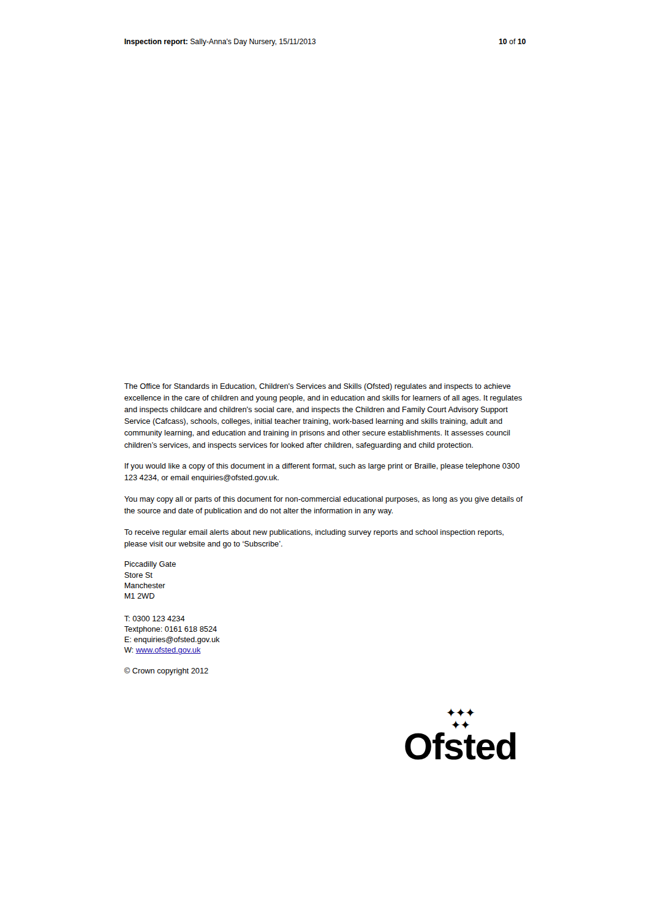Inspection report: Sally-Anna's Day Nursery, 15/11/2013
10 of 10
The Office for Standards in Education, Children's Services and Skills (Ofsted) regulates and inspects to achieve excellence in the care of children and young people, and in education and skills for learners of all ages. It regulates and inspects childcare and children's social care, and inspects the Children and Family Court Advisory Support Service (Cafcass), schools, colleges, initial teacher training, work-based learning and skills training, adult and community learning, and education and training in prisons and other secure establishments. It assesses council children’s services, and inspects services for looked after children, safeguarding and child protection.
If you would like a copy of this document in a different format, such as large print or Braille, please telephone 0300 123 4234, or email enquiries@ofsted.gov.uk.
You may copy all or parts of this document for non-commercial educational purposes, as long as you give details of the source and date of publication and do not alter the information in any way.
To receive regular email alerts about new publications, including survey reports and school inspection reports, please visit our website and go to ‘Subscribe’.
Piccadilly Gate
Store St
Manchester
M1 2WD
T: 0300 123 4234
Textphone: 0161 618 8524
E: enquiries@ofsted.gov.uk
W: www.ofsted.gov.uk
© Crown copyright 2012
✦✦✦
✦✦
Ofsted